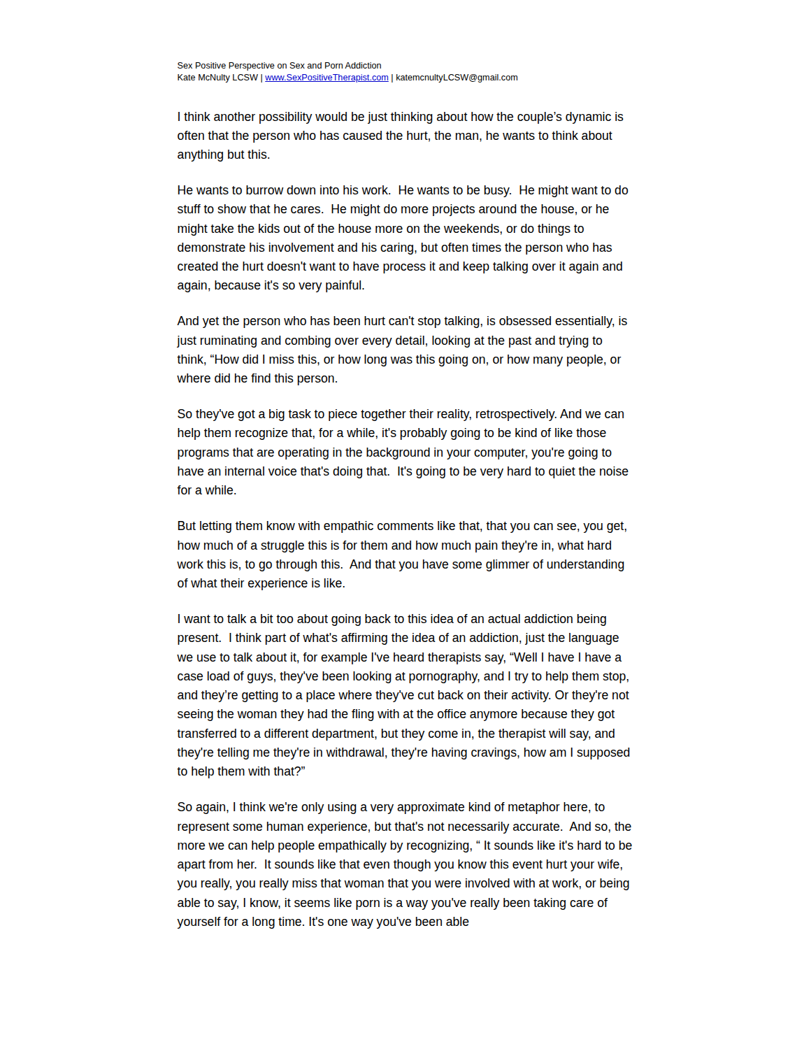Sex Positive Perspective on Sex and Porn Addiction Kate McNulty LCSW | www.SexPositiveTherapist.com | katemcnultyLCSW@gmail.com
I think another possibility would be just thinking about how the couple’s dynamic is often that the person who has caused the hurt, the man, he wants to think about anything but this.
He wants to burrow down into his work. He wants to be busy. He might want to do stuff to show that he cares. He might do more projects around the house, or he might take the kids out of the house more on the weekends, or do things to demonstrate his involvement and his caring, but often times the person who has created the hurt doesn't want to have process it and keep talking over it again and again, because it's so very painful.
And yet the person who has been hurt can't stop talking, is obsessed essentially, is just ruminating and combing over every detail, looking at the past and trying to think, “How did I miss this, or how long was this going on, or how many people, or where did he find this person.
So they've got a big task to piece together their reality, retrospectively. And we can help them recognize that, for a while, it's probably going to be kind of like those programs that are operating in the background in your computer, you're going to have an internal voice that's doing that. It's going to be very hard to quiet the noise for a while.
But letting them know with empathic comments like that, that you can see, you get, how much of a struggle this is for them and how much pain they're in, what hard work this is, to go through this. And that you have some glimmer of understanding of what their experience is like.
I want to talk a bit too about going back to this idea of an actual addiction being present. I think part of what's affirming the idea of an addiction, just the language we use to talk about it, for example I've heard therapists say, “Well I have I have a case load of guys, they've been looking at pornography, and I try to help them stop, and they’re getting to a place where they've cut back on their activity. Or they're not seeing the woman they had the fling with at the office anymore because they got transferred to a different department, but they come in, the therapist will say, and they're telling me they're in withdrawal, they're having cravings, how am I supposed to help them with that?”
So again, I think we're only using a very approximate kind of metaphor here, to represent some human experience, but that's not necessarily accurate. And so, the more we can help people empathically by recognizing, “ It sounds like it's hard to be apart from her. It sounds like that even though you know this event hurt your wife, you really, you really miss that woman that you were involved with at work, or being able to say, I know, it seems like porn is a way you've really been taking care of yourself for a long time. It's one way you've been able